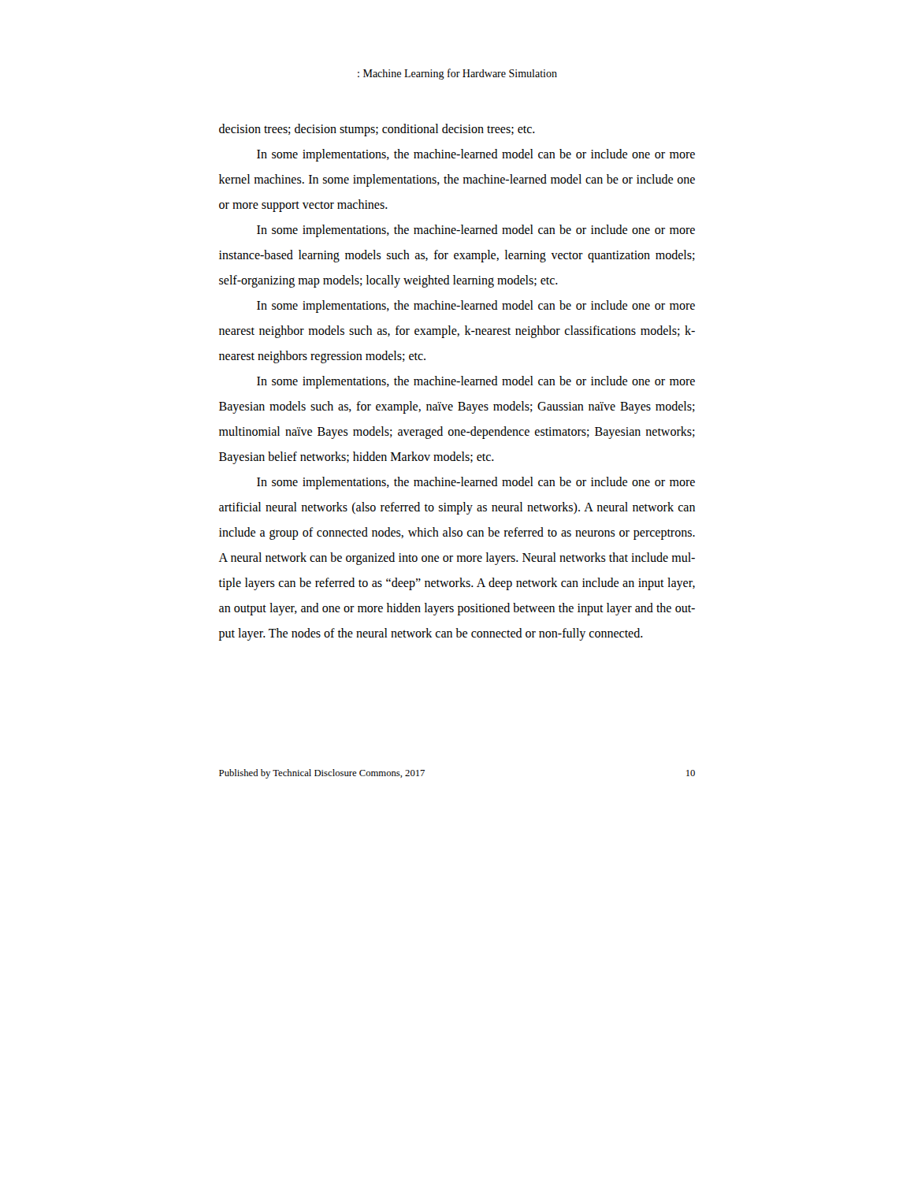: Machine Learning for Hardware Simulation
decision trees; decision stumps; conditional decision trees; etc.
In some implementations, the machine-learned model can be or include one or more kernel machines. In some implementations, the machine-learned model can be or include one or more support vector machines.
In some implementations, the machine-learned model can be or include one or more instance-based learning models such as, for example, learning vector quantization models; self-organizing map models; locally weighted learning models; etc.
In some implementations, the machine-learned model can be or include one or more nearest neighbor models such as, for example, k-nearest neighbor classifications models; k-nearest neighbors regression models; etc.
In some implementations, the machine-learned model can be or include one or more Bayesian models such as, for example, naïve Bayes models; Gaussian naïve Bayes models; multinomial naïve Bayes models; averaged one-dependence estimators; Bayesian networks; Bayesian belief networks; hidden Markov models; etc.
In some implementations, the machine-learned model can be or include one or more artificial neural networks (also referred to simply as neural networks). A neural network can include a group of connected nodes, which also can be referred to as neurons or perceptrons. A neural network can be organized into one or more layers. Neural networks that include multiple layers can be referred to as “deep” networks. A deep network can include an input layer, an output layer, and one or more hidden layers positioned between the input layer and the output layer. The nodes of the neural network can be connected or non-fully connected.
Published by Technical Disclosure Commons, 2017
10